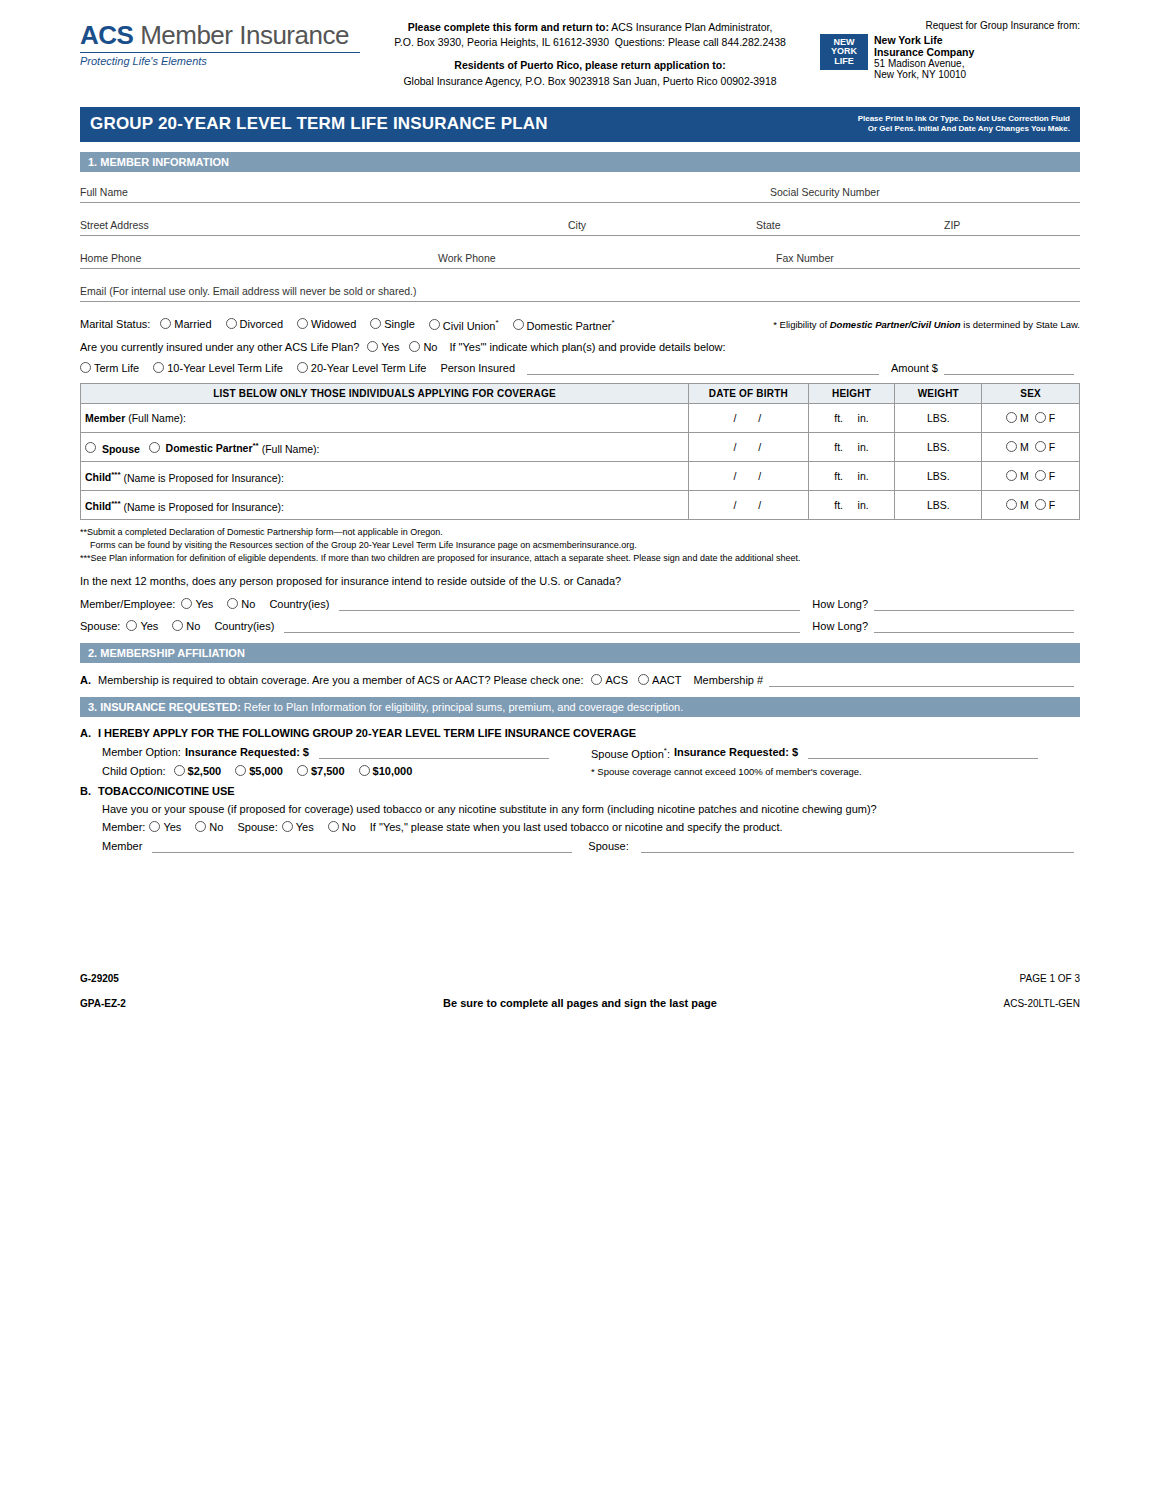ACS Member Insurance
Protecting Life's Elements
Please complete this form and return to: ACS Insurance Plan Administrator,
P.O. Box 3930, Peoria Heights, IL 61612-3930 Questions: Please call 844.282.2438
Residents of Puerto Rico, please return application to:
Global Insurance Agency, P.O. Box 9023918 San Juan, Puerto Rico 00902-3918
Request for Group Insurance from:
NEW
YORK
LIFE
New York Life
Insurance Company
51 Madison Avenue,
New York, NY 10010
GROUP 20-YEAR LEVEL TERM LIFE INSURANCE PLAN
Please Print In Ink Or Type. Do Not Use Correction Fluid
Or Gel Pens. Initial And Date Any Changes You Make.
1. MEMBER INFORMATION
Full Name
Social Security Number
Street Address
City
State
ZIP
Home Phone
Work Phone
Fax Number
Email (For internal use only. Email address will never be sold or shared.)
Marital Status: Married Divorced Widowed Single Civil Union* Domestic Partner* * Eligibility of Domestic Partner/Civil Union is determined by State Law.
Are you currently insured under any other ACS Life Plan? Yes No If "Yes'" indicate which plan(s) and provide details below:
Term Life 10-Year Level Term Life 20-Year Level Term Life Person Insured Amount $
| LIST BELOW ONLY THOSE INDIVIDUALS APPLYING FOR COVERAGE | DATE OF BIRTH | HEIGHT | WEIGHT | SEX |
| --- | --- | --- | --- | --- |
| Member (Full Name): | / / | ft. in. | LBS. | M F |
| Spouse Domestic Partner ** (Full Name): | / / | ft. in. | LBS. | M F |
| Child *** (Name is Proposed for Insurance): | / / | ft. in. | LBS. | M F |
| Child *** (Name is Proposed for Insurance): | / / | ft. in. | LBS. | M F |
**Submit a completed Declaration of Domestic Partnership form—not applicable in Oregon.
Forms can be found by visiting the Resources section of the Group 20-Year Level Term Life Insurance page on acsmemberinsurance.org.
***See Plan information for definition of eligible dependents. If more than two children are proposed for insurance, attach a separate sheet. Please sign and date the additional sheet.
In the next 12 months, does any person proposed for insurance intend to reside outside of the U.S. or Canada?
Member/Employee: Yes No Country(ies) How Long?
Spouse: Yes No Country(ies) How Long?
2. MEMBERSHIP AFFILIATION
A. Membership is required to obtain coverage. Are you a member of ACS or AACT? Please check one: ACS AACT Membership #
3. INSURANCE REQUESTED: Refer to Plan Information for eligibility, principal sums, premium, and coverage description.
A. I HEREBY APPLY FOR THE FOLLOWING GROUP 20-YEAR LEVEL TERM LIFE INSURANCE COVERAGE
Member Option: Insurance Requested: $
Spouse Option*: Insurance Requested: $
Child Option: $2,500 $5,000 $7,500 $10,000
* Spouse coverage cannot exceed 100% of member's coverage.
B. TOBACCO/NICOTINE USE
Have you or your spouse (if proposed for coverage) used tobacco or any nicotine substitute in any form (including nicotine patches and nicotine chewing gum)?
Member: Yes No Spouse: Yes No If "Yes," please state when you last used tobacco or nicotine and specify the product.
Member Spouse:
G-29205
GPA-EZ-2
Be sure to complete all pages and sign the last page
PAGE 1 OF 3
ACS-20LTL-GEN